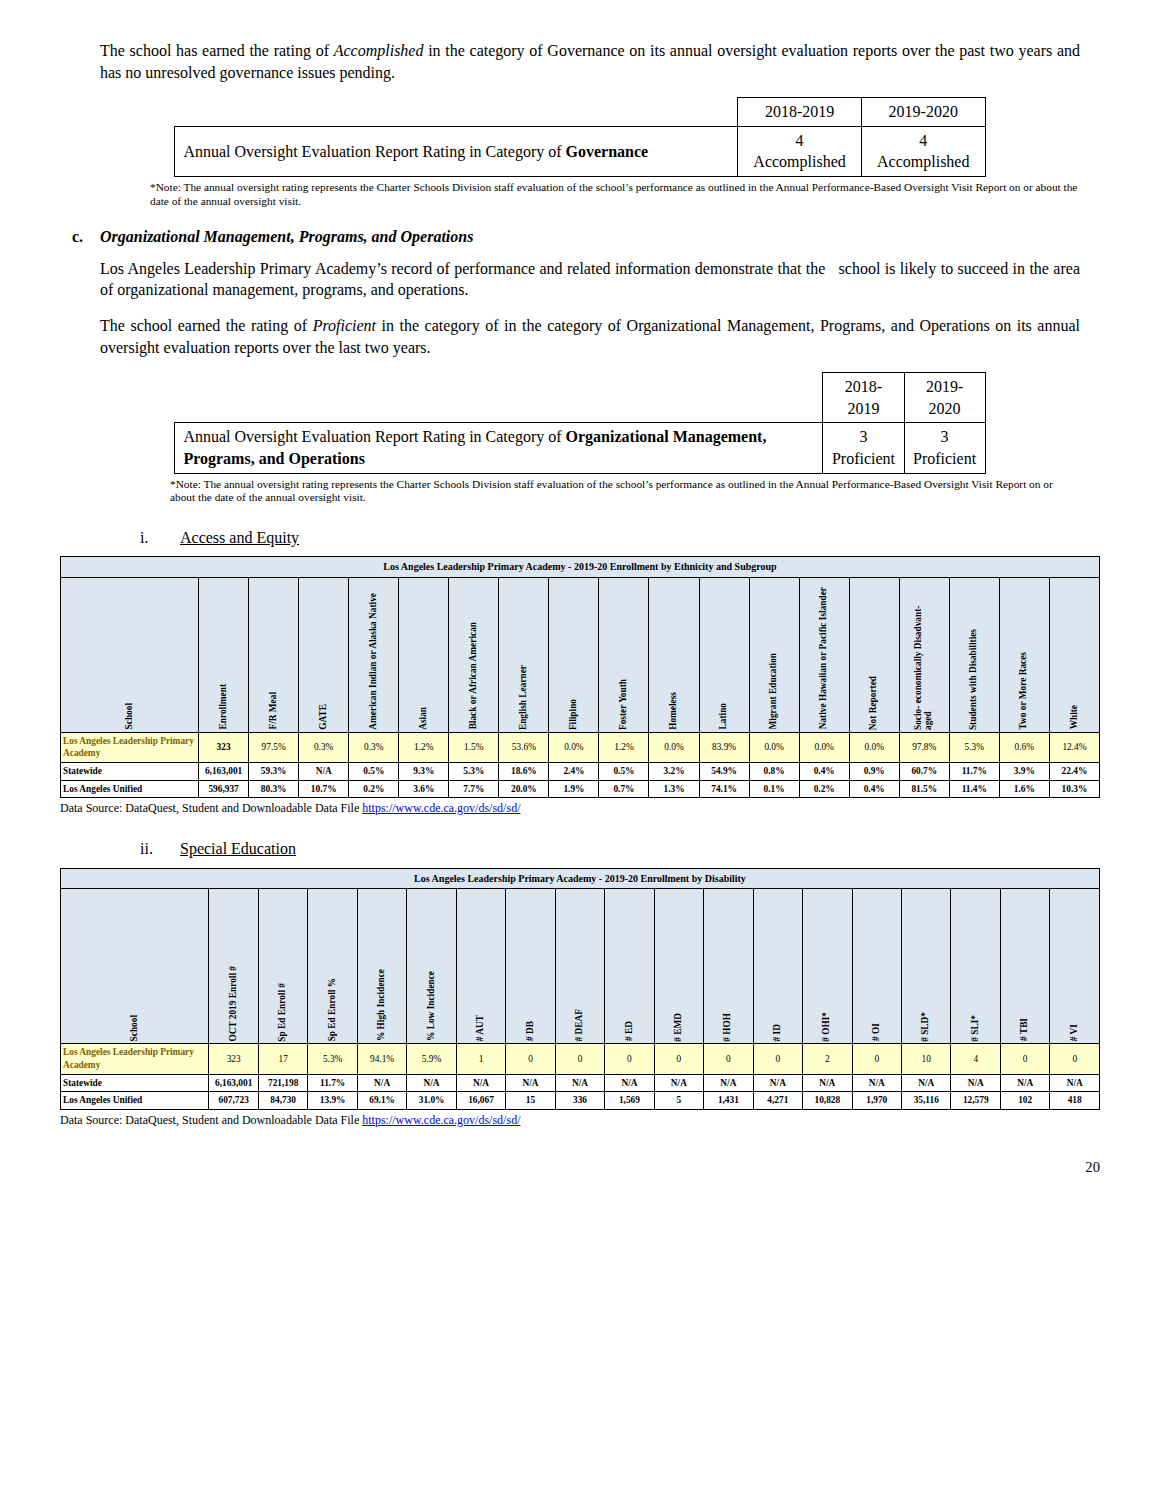The school has earned the rating of Accomplished in the category of Governance on its annual oversight evaluation reports over the past two years and has no unresolved governance issues pending.
| | 2018-2019 | 2019-2020 |
| Annual Oversight Evaluation Report Rating in Category of Governance | 4 Accomplished | 4 Accomplished |
*Note: The annual oversight rating represents the Charter Schools Division staff evaluation of the school’s performance as outlined in the Annual Performance-Based Oversight Visit Report on or about the date of the annual oversight visit.
c. Organizational Management, Programs, and Operations
Los Angeles Leadership Primary Academy’s record of performance and related information demonstrate that the school is likely to succeed in the area of organizational management, programs, and operations.
The school earned the rating of Proficient in the category of in the category of Organizational Management, Programs, and Operations on its annual oversight evaluation reports over the last two years.
| | 2018-2019 | 2019-2020 |
| Annual Oversight Evaluation Report Rating in Category of Organizational Management, Programs, and Operations | 3 Proficient | 3 Proficient |
*Note: The annual oversight rating represents the Charter Schools Division staff evaluation of the school’s performance as outlined in the Annual Performance-Based Oversight Visit Report on or about the date of the annual oversight visit.
i. Access and Equity
Los Angeles Leadership Primary Academy - 2019-20 Enrollment by Ethnicity and Subgroup
| School | Enrollment | F/R Meal | GATE | American Indian or Alaska Native | Asian | Black or African American | English Learner | Filipino | Foster Youth | Homeless | Latino | Migrant Education | Native Hawaiian or Pacific Islander | Not Reported | Socio- economically Disadvant- aged | Students with Disabilities | Two or More Races | White |
| --- | --- | --- | --- | --- | --- | --- | --- | --- | --- | --- | --- | --- | --- | --- | --- | --- | --- | --- |
| Los Angeles Leadership Primary Academy | 323 | 97.5% | 0.3% | 0.3% | 1.2% | 1.5% | 53.6% | 0.0% | 1.2% | 0.0% | 83.9% | 0.0% | 0.0% | 0.0% | 97.8% | 5.3% | 0.6% | 12.4% |
| Statewide | 6,163,001 | 59.3% | N/A | 0.5% | 9.3% | 5.3% | 18.6% | 2.4% | 0.5% | 3.2% | 54.9% | 0.8% | 0.4% | 0.9% | 60.7% | 11.7% | 3.9% | 22.4% |
| Los Angeles Unified | 596,937 | 80.3% | 10.7% | 0.2% | 3.6% | 7.7% | 20.0% | 1.9% | 0.7% | 1.3% | 74.1% | 0.1% | 0.2% | 0.4% | 81.5% | 11.4% | 1.6% | 10.3% |
Data Source: DataQuest, Student and Downloadable Data File https://www.cde.ca.gov/ds/sd/sd/
ii. Special Education
Los Angeles Leadership Primary Academy - 2019-20 Enrollment by Disability
| School | OCT 2019 Enroll # | Sp Ed Enroll # | Sp Ed Enroll % | % High Incidence | % Low Incidence | # AUT | # DB | # DEAF | # ED | # EMD | # HOH | # ID | # OHI* | # OI | # SLD* | # SLI* | # TBI | # VI |
| --- | --- | --- | --- | --- | --- | --- | --- | --- | --- | --- | --- | --- | --- | --- | --- | --- | --- | --- |
| Los Angeles Leadership Primary Academy | 323 | 17 | 5.3% | 94.1% | 5.9% | 1 | 0 | 0 | 0 | 0 | 0 | 0 | 2 | 0 | 10 | 4 | 0 | 0 |
| Statewide | 6,163,001 | 721,198 | 11.7% | N/A | N/A | N/A | N/A | N/A | N/A | N/A | N/A | N/A | N/A | N/A | N/A | N/A | N/A | N/A |
| Los Angeles Unified | 607,723 | 84,730 | 13.9% | 69.1% | 31.0% | 16,067 | 15 | 336 | 1,569 | 5 | 1,431 | 4,271 | 10,828 | 1,970 | 35,116 | 12,579 | 102 | 418 |
Data Source: DataQuest, Student and Downloadable Data File https://www.cde.ca.gov/ds/sd/sd/
20